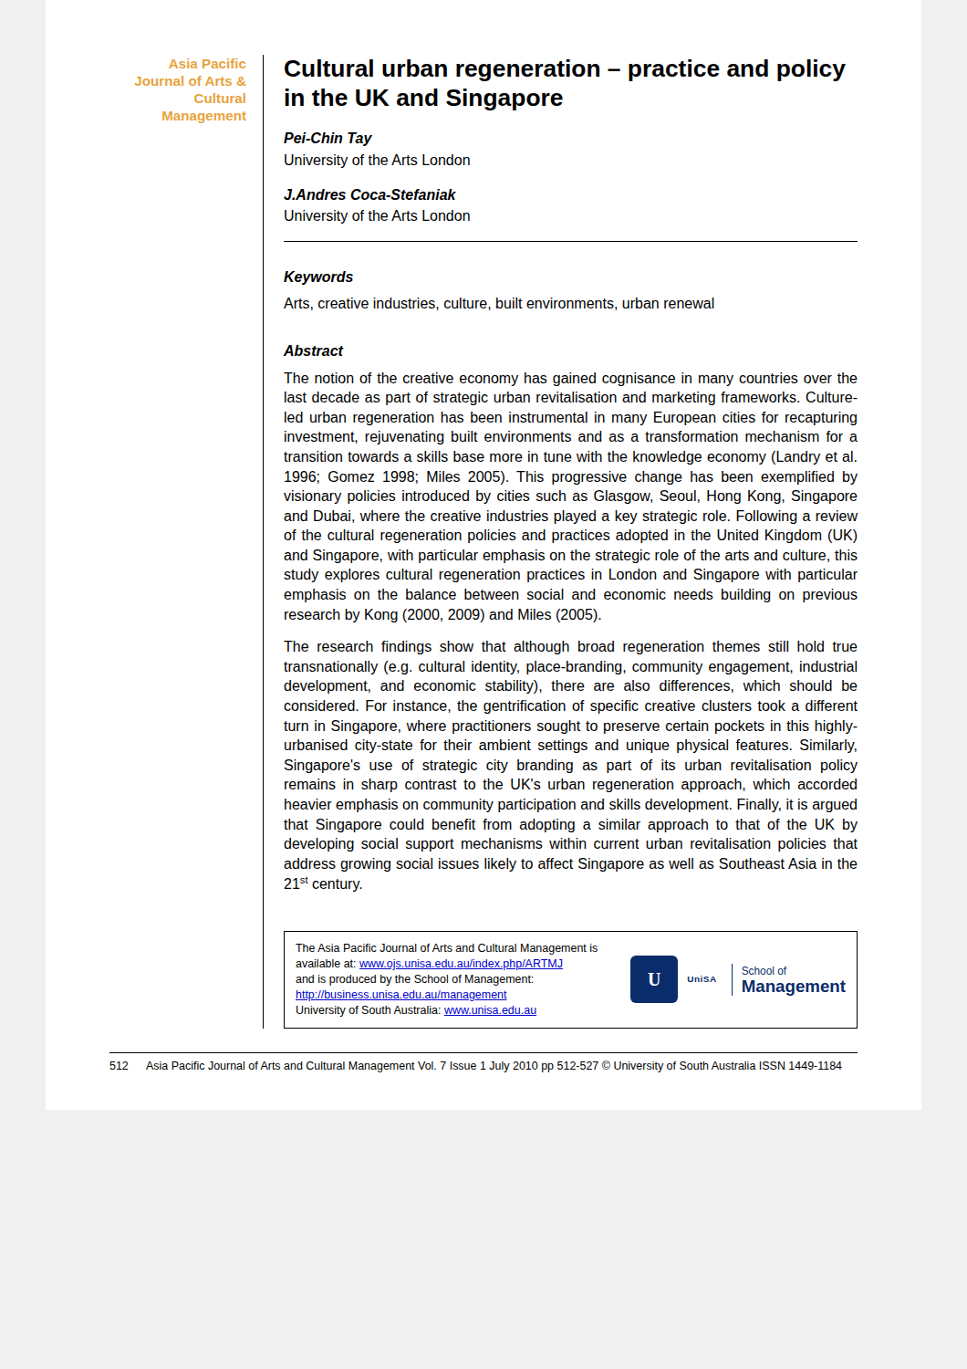Asia Pacific
Journal of Arts &
Cultural
Management
Cultural urban regeneration – practice and policy in the UK and Singapore
Pei-Chin Tay
University of the Arts London
J.Andres Coca-Stefaniak
University of the Arts London
Keywords
Arts, creative industries, culture, built environments, urban renewal
Abstract
The notion of the creative economy has gained cognisance in many countries over the last decade as part of strategic urban revitalisation and marketing frameworks. Culture-led urban regeneration has been instrumental in many European cities for recapturing investment, rejuvenating built environments and as a transformation mechanism for a transition towards a skills base more in tune with the knowledge economy (Landry et al. 1996; Gomez 1998; Miles 2005). This progressive change has been exemplified by visionary policies introduced by cities such as Glasgow, Seoul, Hong Kong, Singapore and Dubai, where the creative industries played a key strategic role. Following a review of the cultural regeneration policies and practices adopted in the United Kingdom (UK) and Singapore, with particular emphasis on the strategic role of the arts and culture, this study explores cultural regeneration practices in London and Singapore with particular emphasis on the balance between social and economic needs building on previous research by Kong (2000, 2009) and Miles (2005).
The research findings show that although broad regeneration themes still hold true transnationally (e.g. cultural identity, place-branding, community engagement, industrial development, and economic stability), there are also differences, which should be considered. For instance, the gentrification of specific creative clusters took a different turn in Singapore, where practitioners sought to preserve certain pockets in this highly-urbanised city-state for their ambient settings and unique physical features. Similarly, Singapore's use of strategic city branding as part of its urban revitalisation policy remains in sharp contrast to the UK's urban regeneration approach, which accorded heavier emphasis on community participation and skills development. Finally, it is argued that Singapore could benefit from adopting a similar approach to that of the UK by developing social support mechanisms within current urban revitalisation policies that address growing social issues likely to affect Singapore as well as Southeast Asia in the 21st century.
The Asia Pacific Journal of Arts and Cultural Management is available at: www.ojs.unisa.edu.au/index.php/ARTMJ
and is produced by the School of Management:
http://business.unisa.edu.au/management
University of South Australia: www.unisa.edu.au
UniSA
School of
Management
512
Asia Pacific Journal of Arts and Cultural Management Vol. 7 Issue 1 July 2010 pp 512-527 © University of South Australia ISSN 1449-1184